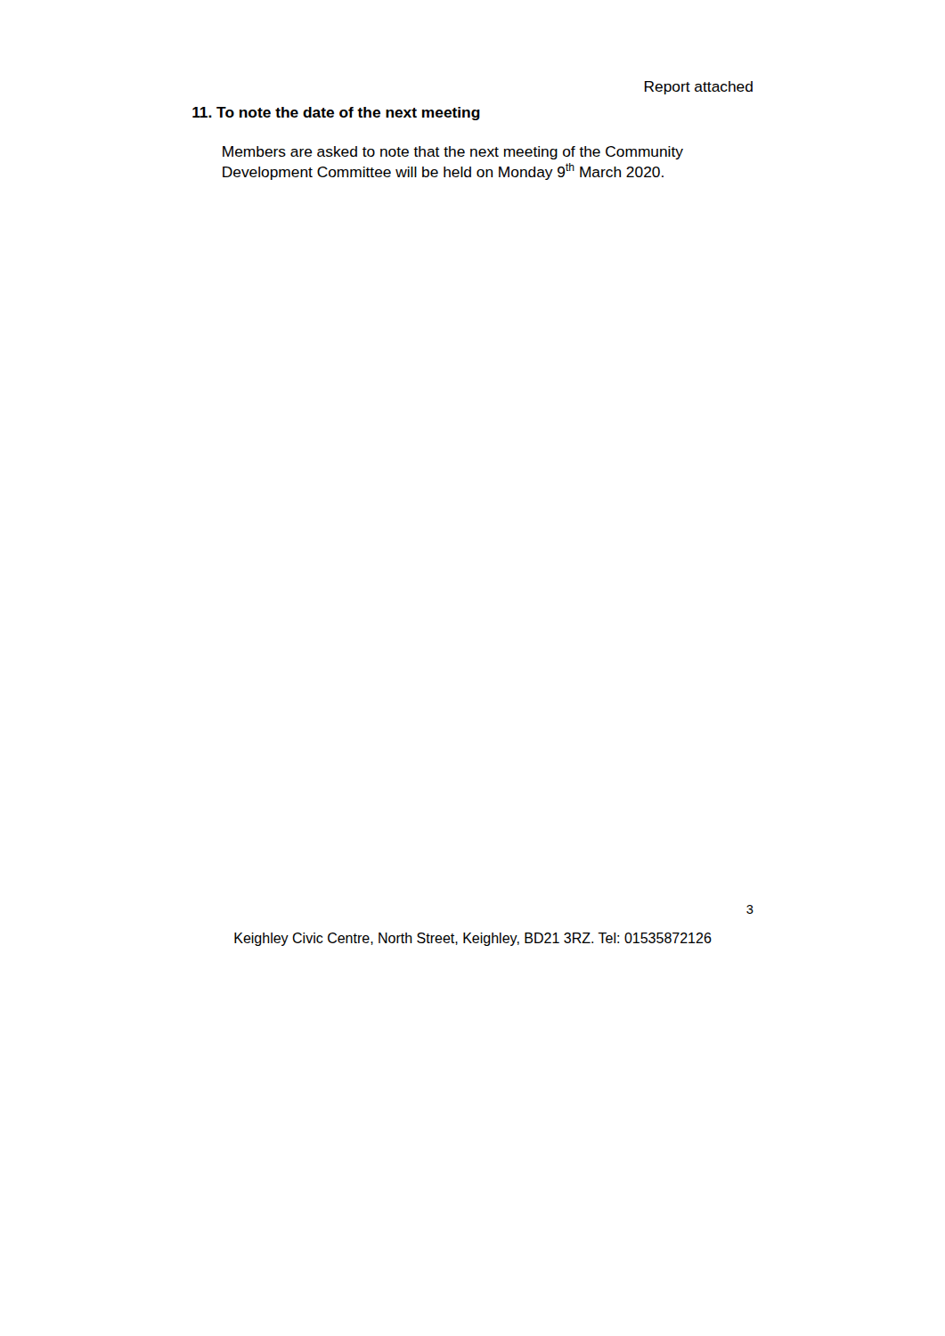Report attached
11. To note the date of the next meeting
Members are asked to note that the next meeting of the Community Development Committee will be held on Monday 9th March 2020.
3
Keighley Civic Centre, North Street, Keighley, BD21 3RZ. Tel: 01535872126